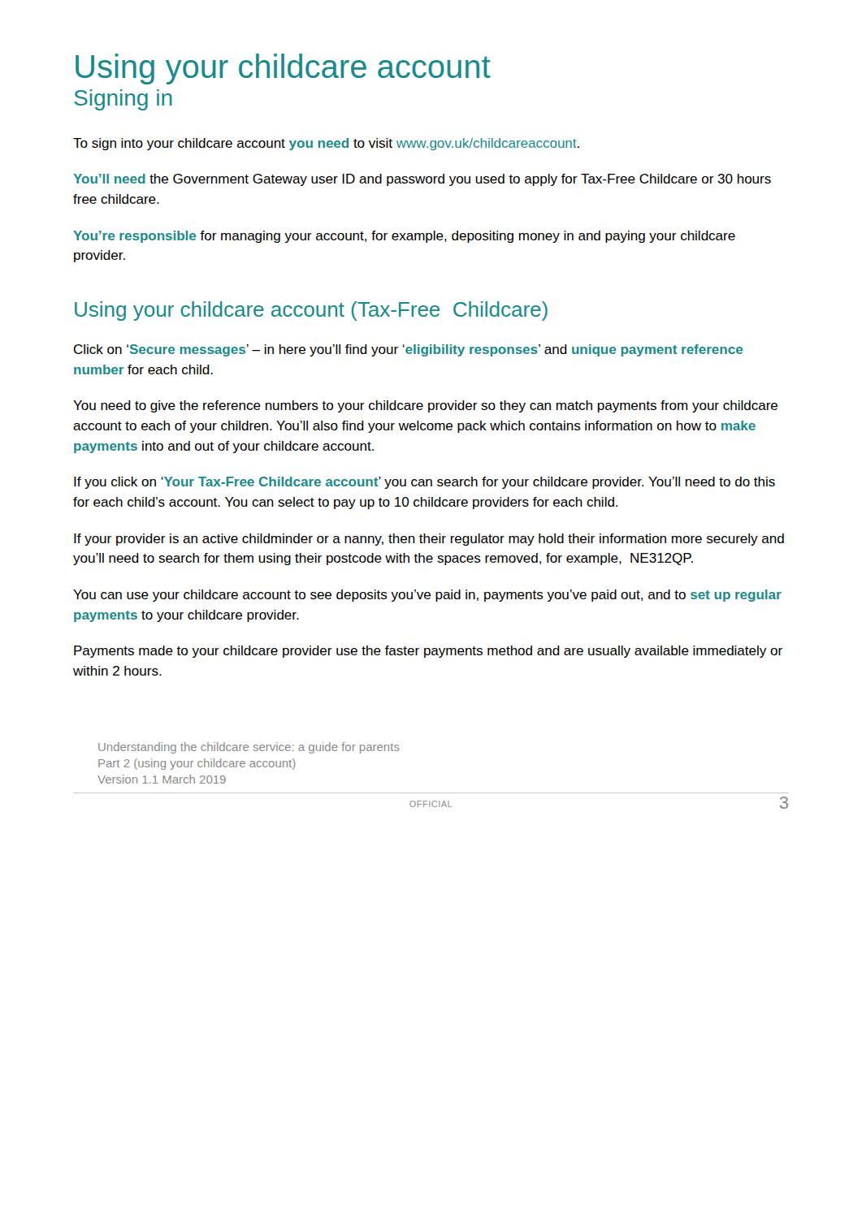Using your childcare account
Signing in
To sign into your childcare account you need to visit www.gov.uk/childcareaccount.
You’ll need the Government Gateway user ID and password you used to apply for Tax-Free Childcare or 30 hours free childcare.
You’re responsible for managing your account, for example, depositing money in and paying your childcare provider.
Using your childcare account (Tax-Free Childcare)
Click on ‘Secure messages’ – in here you’ll find your ‘eligibility responses’ and unique payment reference number for each child.
You need to give the reference numbers to your childcare provider so they can match payments from your childcare account to each of your children. You’ll also find your welcome pack which contains information on how to make payments into and out of your childcare account.
If you click on ‘Your Tax-Free Childcare account’ you can search for your childcare provider. You’ll need to do this for each child’s account. You can select to pay up to 10 childcare providers for each child.
If your provider is an active childminder or a nanny, then their regulator may hold their information more securely and you’ll need to search for them using their postcode with the spaces removed, for example, NE312QP.
You can use your childcare account to see deposits you’ve paid in, payments you’ve paid out, and to set up regular payments to your childcare provider.
Payments made to your childcare provider use the faster payments method and are usually available immediately or within 2 hours.
Understanding the childcare service: a guide for parents
Part 2 (using your childcare account)
Version 1.1 March 2019
3
OFFICIAL